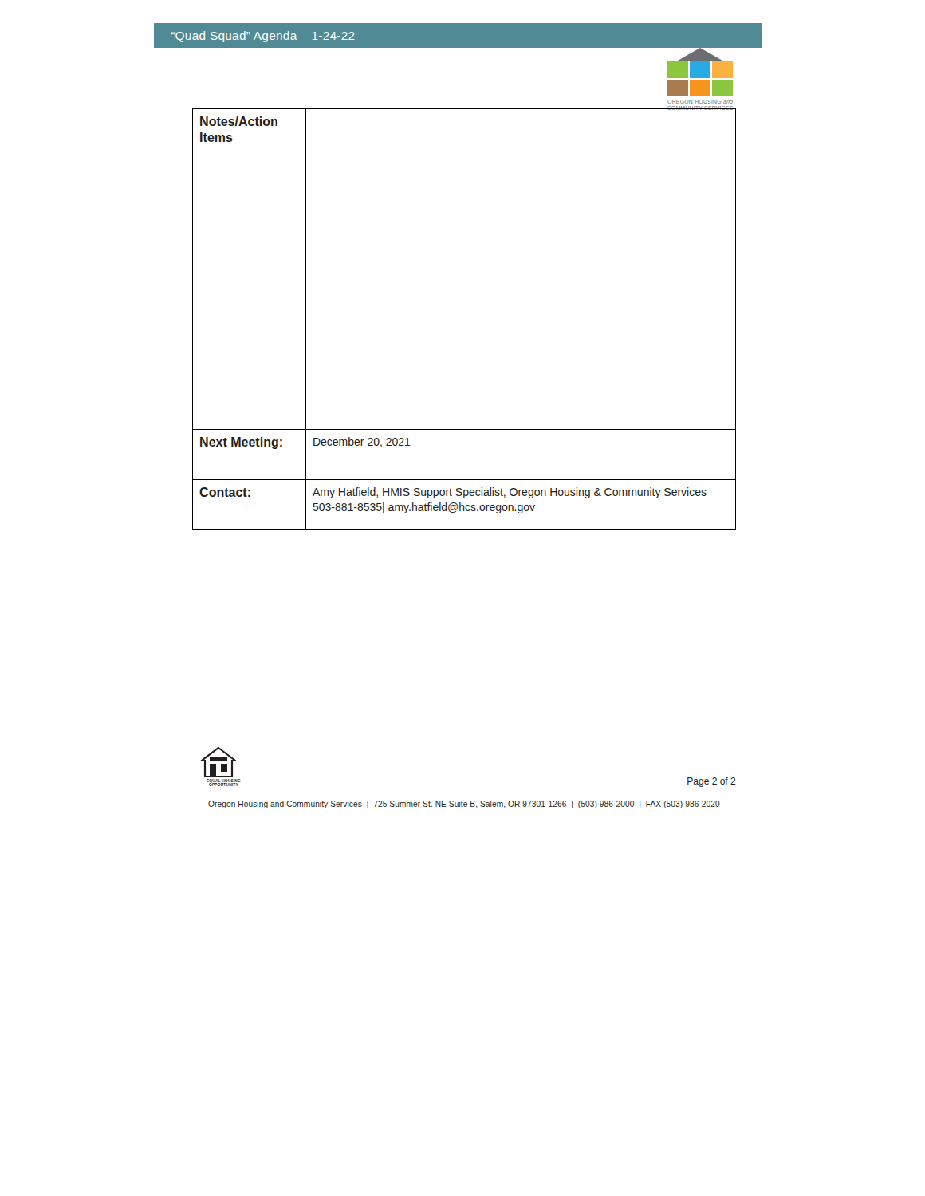“Quad Squad” Agenda – 1-24-22
OREGON HOUSING and
COMMUNITY SERVICES
| Notes/Action Items | |
| Next Meeting: | December 20, 2021 |
| Contact: | Amy Hatfield, HMIS Support Specialist, Oregon Housing & Community Services 503-881-8535/ amy.hatfield@hcs.oregon.gov |
EQUAL HOUSING
OPPORTUNITY
Page 2 of 2
Oregon Housing and Community Services | 725 Summer St. NE Suite B, Salem, OR 97301-1266 | (503) 986-2000 | FAX (503) 986-2020